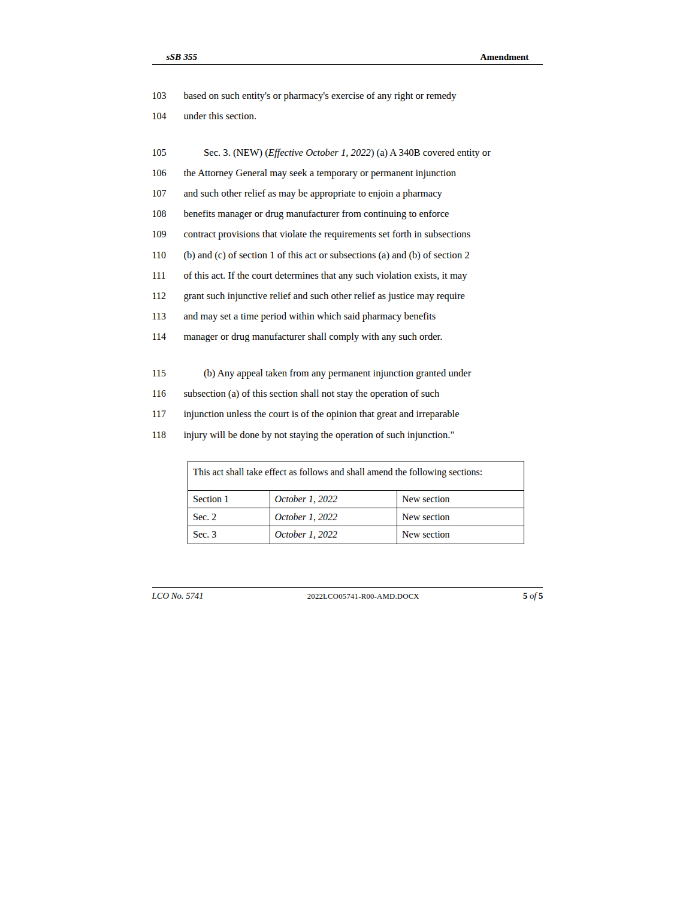sSB 355 Amendment
103 based on such entity's or pharmacy's exercise of any right or remedy
104 under this section.
105 Sec. 3. (NEW) (Effective October 1, 2022) (a) A 340B covered entity or
106 the Attorney General may seek a temporary or permanent injunction
107 and such other relief as may be appropriate to enjoin a pharmacy
108 benefits manager or drug manufacturer from continuing to enforce
109 contract provisions that violate the requirements set forth in subsections
110(b) and (c) of section 1 of this act or subsections (a) and (b) of section 2
111 of this act. If the court determines that any such violation exists, it may
112 grant such injunctive relief and such other relief as justice may require
113 and may set a time period within which said pharmacy benefits
114 manager or drug manufacturer shall comply with any such order.
115 (b) Any appeal taken from any permanent injunction granted under
116 subsection (a) of this section shall not stay the operation of such
117 injunction unless the court is of the opinion that great and irreparable
118 injury will be done by not staying the operation of such injunction."
| This act shall take effect as follows and shall amend the following sections: |
| Section 1 | October 1, 2022 | New section |
| Sec. 2 | October 1, 2022 | New section |
| Sec. 3 | October 1, 2022 | New section |
LCO No. 5741 2022LCO05741-R00-AMD.DOCX 5 of 5